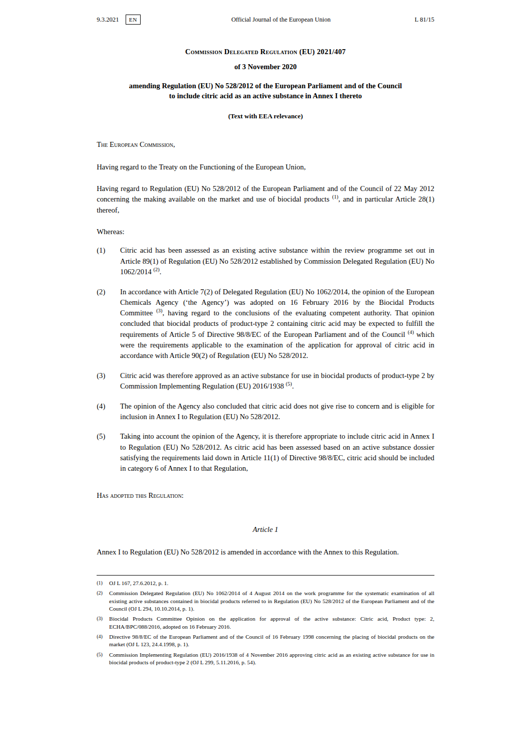9.3.2021 EN Official Journal of the European Union L 81/15
Commission Delegated Regulation (EU) 2021/407
of 3 November 2020
amending Regulation (EU) No 528/2012 of the European Parliament and of the Council to include citric acid as an active substance in Annex I thereto
(Text with EEA relevance)
The European Commission,
Having regard to the Treaty on the Functioning of the European Union,
Having regard to Regulation (EU) No 528/2012 of the European Parliament and of the Council of 22 May 2012 concerning the making available on the market and use of biocidal products (1), and in particular Article 28(1) thereof,
Whereas:
Citric acid has been assessed as an existing active substance within the review programme set out in Article 89(1) of Regulation (EU) No 528/2012 established by Commission Delegated Regulation (EU) No 1062/2014 (2).
In accordance with Article 7(2) of Delegated Regulation (EU) No 1062/2014, the opinion of the European Chemicals Agency (‘the Agency’) was adopted on 16 February 2016 by the Biocidal Products Committee (3), having regard to the conclusions of the evaluating competent authority. That opinion concluded that biocidal products of product-type 2 containing citric acid may be expected to fulfill the requirements of Article 5 of Directive 98/8/EC of the European Parliament and of the Council (4) which were the requirements applicable to the examination of the application for approval of citric acid in accordance with Article 90(2) of Regulation (EU) No 528/2012.
Citric acid was therefore approved as an active substance for use in biocidal products of product-type 2 by Commission Implementing Regulation (EU) 2016/1938 (5).
The opinion of the Agency also concluded that citric acid does not give rise to concern and is eligible for inclusion in Annex I to Regulation (EU) No 528/2012.
Taking into account the opinion of the Agency, it is therefore appropriate to include citric acid in Annex I to Regulation (EU) No 528/2012. As citric acid has been assessed based on an active substance dossier satisfying the requirements laid down in Article 11(1) of Directive 98/8/EC, citric acid should be included in category 6 of Annex I to that Regulation,
Has adopted this Regulation:
Article 1
Annex I to Regulation (EU) No 528/2012 is amended in accordance with the Annex to this Regulation.
OJ L 167, 27.6.2012, p. 1.
Commission Delegated Regulation (EU) No 1062/2014 of 4 August 2014 on the work programme for the systematic examination of all existing active substances contained in biocidal products referred to in Regulation (EU) No 528/2012 of the European Parliament and of the Council (OJ L 294, 10.10.2014, p. 1).
Biocidal Products Committee Opinion on the application for approval of the active substance: Citric acid, Product type: 2, ECHA/BPC/088/2016, adopted on 16 February 2016.
Directive 98/8/EC of the European Parliament and of the Council of 16 February 1998 concerning the placing of biocidal products on the market (OJ L 123, 24.4.1998, p. 1).
Commission Implementing Regulation (EU) 2016/1938 of 4 November 2016 approving citric acid as an existing active substance for use in biocidal products of product-type 2 (OJ L 299, 5.11.2016, p. 54).